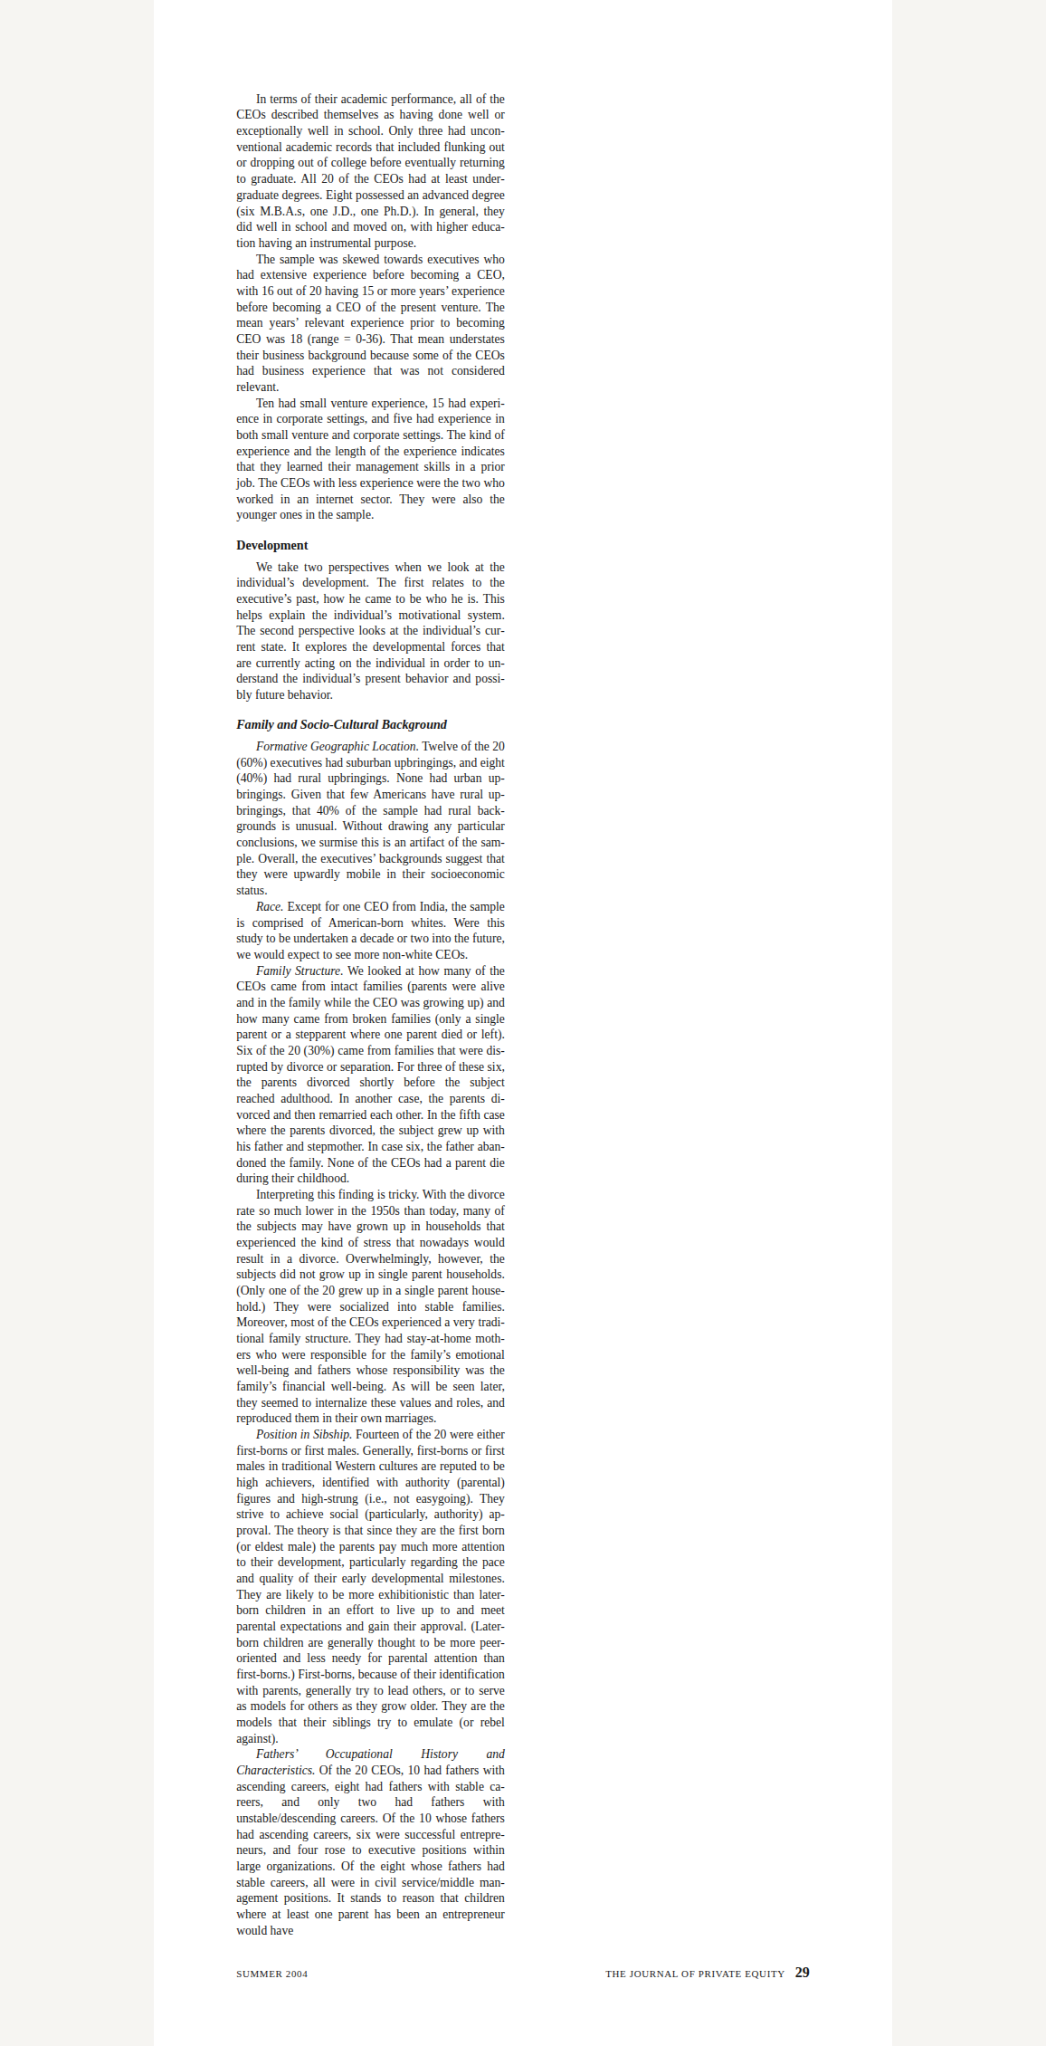In terms of their academic performance, all of the CEOs described themselves as having done well or exceptionally well in school. Only three had unconventional academic records that included flunking out or dropping out of college before eventually returning to graduate. All 20 of the CEOs had at least undergraduate degrees. Eight possessed an advanced degree (six M.B.A.s, one J.D., one Ph.D.). In general, they did well in school and moved on, with higher education having an instrumental purpose.
The sample was skewed towards executives who had extensive experience before becoming a CEO, with 16 out of 20 having 15 or more years’ experience before becoming a CEO of the present venture. The mean years’ relevant experience prior to becoming CEO was 18 (range = 0-36). That mean understates their business background because some of the CEOs had business experience that was not considered relevant.
Ten had small venture experience, 15 had experience in corporate settings, and five had experience in both small venture and corporate settings. The kind of experience and the length of the experience indicates that they learned their management skills in a prior job. The CEOs with less experience were the two who worked in an internet sector. They were also the younger ones in the sample.
Development
We take two perspectives when we look at the individual’s development. The first relates to the executive’s past, how he came to be who he is. This helps explain the individual’s motivational system. The second perspective looks at the individual’s current state. It explores the developmental forces that are currently acting on the individual in order to understand the individual’s present behavior and possibly future behavior.
Family and Socio-Cultural Background
Formative Geographic Location. Twelve of the 20 (60%) executives had suburban upbringings, and eight (40%) had rural upbringings. None had urban upbringings. Given that few Americans have rural upbringings, that 40% of the sample had rural backgrounds is unusual. Without drawing any particular conclusions, we surmise this is an artifact of the sample. Overall, the executives’ backgrounds suggest that they were upwardly mobile in their socioeconomic status.
Race. Except for one CEO from India, the sample is comprised of American-born whites. Were this study to be undertaken a decade or two into the future, we would expect to see more non-white CEOs.
Family Structure. We looked at how many of the CEOs came from intact families (parents were alive and in the family while the CEO was growing up) and how many came from broken families (only a single parent or a stepparent where one parent died or left). Six of the 20 (30%) came from families that were disrupted by divorce or separation. For three of these six, the parents divorced shortly before the subject reached adulthood. In another case, the parents divorced and then remarried each other. In the fifth case where the parents divorced, the subject grew up with his father and stepmother. In case six, the father abandoned the family. None of the CEOs had a parent die during their childhood.
Interpreting this finding is tricky. With the divorce rate so much lower in the 1950s than today, many of the subjects may have grown up in households that experienced the kind of stress that nowadays would result in a divorce. Overwhelmingly, however, the subjects did not grow up in single parent households. (Only one of the 20 grew up in a single parent household.) They were socialized into stable families. Moreover, most of the CEOs experienced a very traditional family structure. They had stay-at-home mothers who were responsible for the family’s emotional well-being and fathers whose responsibility was the family’s financial well-being. As will be seen later, they seemed to internalize these values and roles, and reproduced them in their own marriages.
Position in Sibship. Fourteen of the 20 were either first-borns or first males. Generally, first-borns or first males in traditional Western cultures are reputed to be high achievers, identified with authority (parental) figures and high-strung (i.e., not easygoing). They strive to achieve social (particularly, authority) approval. The theory is that since they are the first born (or eldest male) the parents pay much more attention to their development, particularly regarding the pace and quality of their early developmental milestones. They are likely to be more exhibitionistic than later-born children in an effort to live up to and meet parental expectations and gain their approval. (Later-born children are generally thought to be more peer-oriented and less needy for parental attention than first-borns.) First-borns, because of their identification with parents, generally try to lead others, or to serve as models for others as they grow older. They are the models that their siblings try to emulate (or rebel against).
Fathers’ Occupational History and Characteristics. Of the 20 CEOs, 10 had fathers with ascending careers, eight had fathers with stable careers, and only two had fathers with unstable/descending careers. Of the 10 whose fathers had ascending careers, six were successful entrepreneurs, and four rose to executive positions within large organizations. Of the eight whose fathers had stable careers, all were in civil service/middle management positions. It stands to reason that children where at least one parent has been an entrepreneur would have
Summer 2004
The Journal of Private Equity 29